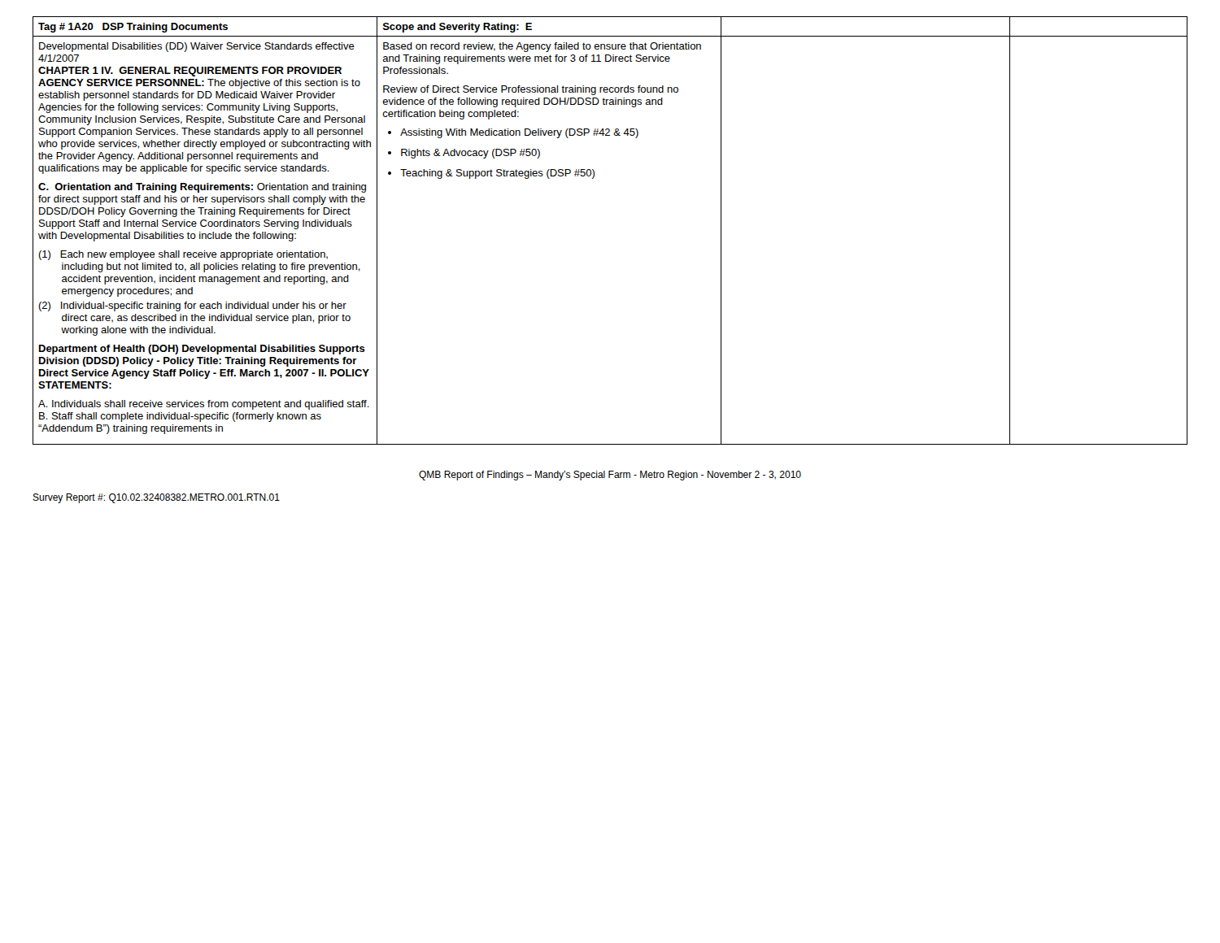| Tag # 1A20 DSP Training Documents | Scope and Severity Rating: E | | |
| Developmental Disabilities (DD) Waiver Service Standards effective 4/1/2007 CHAPTER 1 IV. GENERAL REQUIREMENTS FOR PROVIDER AGENCY SERVICE PERSONNEL: The objective of this section is to establish personnel standards for DD Medicaid Waiver Provider Agencies for the following services: Community Living Supports, Community Inclusion Services, Respite, Substitute Care and Personal Support Companion Services. These standards apply to all personnel who provide services, whether directly employed or subcontracting with the Provider Agency. Additional personnel requirements and qualifications may be applicable for specific service standards. C. Orientation and Training Requirements: Orientation and training for direct support staff and his or her supervisors shall comply with the DDSD/DOH Policy Governing the Training Requirements for Direct Support Staff and Internal Service Coordinators Serving Individuals with Developmental Disabilities to include the following: (1) Each new employee shall receive appropriate orientation, including but not limited to, all policies relating to fire prevention, accident prevention, incident management and reporting, and emergency procedures; and (2) Individual-specific training for each individual under his or her direct care, as described in the individual service plan, prior to working alone with the individual. Department of Health (DOH) Developmental Disabilities Supports Division (DDSD) Policy - Policy Title: Training Requirements for Direct Service Agency Staff Policy - Eff. March 1, 2007 - II. POLICY STATEMENTS: A. Individuals shall receive services from competent and qualified staff. B. Staff shall complete individual-specific (formerly known as “Addendum B”) training requirements in | Based on record review, the Agency failed to ensure that Orientation and Training requirements were met for 3 of 11 Direct Service Professionals. Review of Direct Service Professional training records found no evidence of the following required DOH/DDSD trainings and certification being completed: Assisting With Medication Delivery (DSP #42 & 45) Rights & Advocacy (DSP #50) Teaching & Support Strategies (DSP #50) | | |
QMB Report of Findings – Mandy’s Special Farm - Metro Region - November 2 - 3, 2010
Survey Report #: Q10.02.32408382.METRO.001.RTN.01